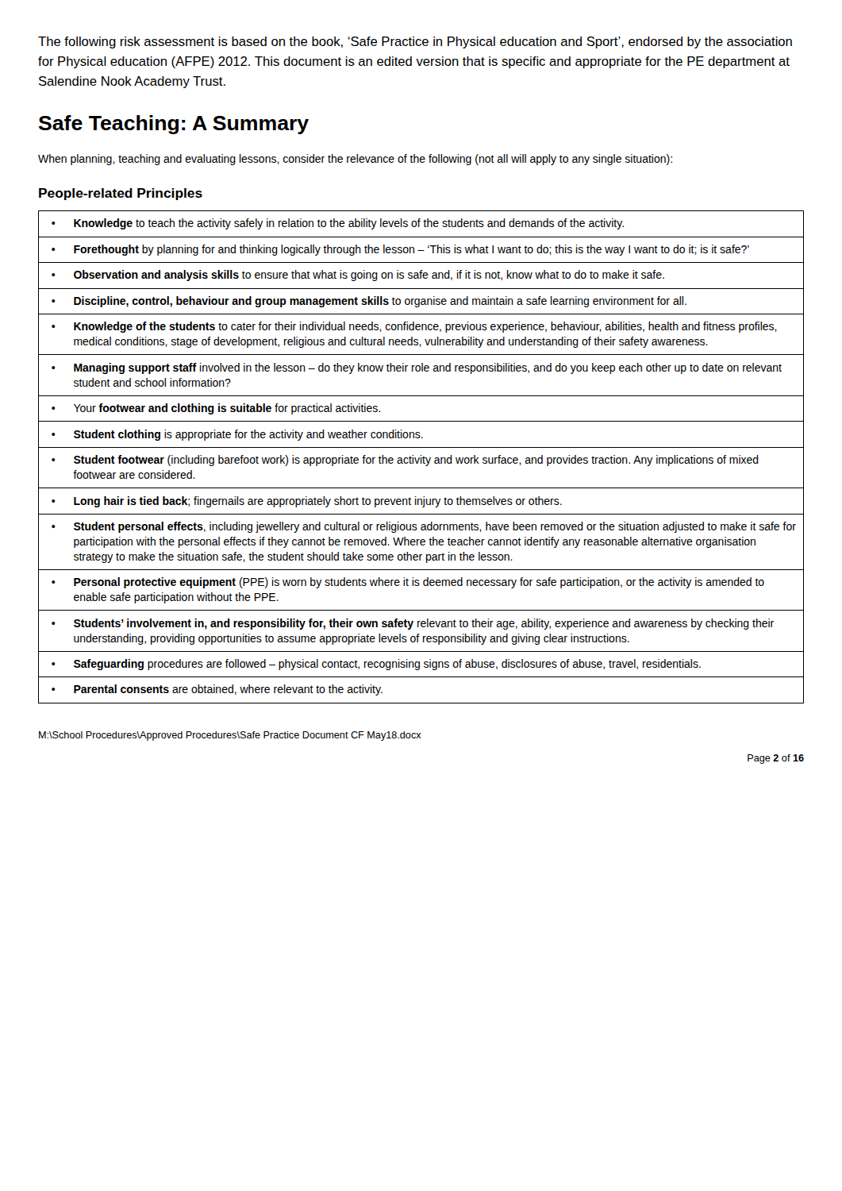The following risk assessment is based on the book, ‘Safe Practice in Physical education and Sport’, endorsed by the association for Physical education (AFPE) 2012. This document is an edited version that is specific and appropriate for the PE department at Salendine Nook Academy Trust.
Safe Teaching: A Summary
When planning, teaching and evaluating lessons, consider the relevance of the following (not all will apply to any single situation):
People-related Principles
| • | Knowledge to teach the activity safely in relation to the ability levels of the students and demands of the activity. |
| • | Forethought by planning for and thinking logically through the lesson – ‘This is what I want to do; this is the way I want to do it; is it safe?’ |
| • | Observation and analysis skills to ensure that what is going on is safe and, if it is not, know what to do to make it safe. |
| • | Discipline, control, behaviour and group management skills to organise and maintain a safe learning environment for all. |
| • | Knowledge of the students to cater for their individual needs, confidence, previous experience, behaviour, abilities, health and fitness profiles, medical conditions, stage of development, religious and cultural needs, vulnerability and understanding of their safety awareness. |
| • | Managing support staff involved in the lesson – do they know their role and responsibilities, and do you keep each other up to date on relevant student and school information? |
| • | Your footwear and clothing is suitable for practical activities. |
| • | Student clothing is appropriate for the activity and weather conditions. |
| • | Student footwear (including barefoot work) is appropriate for the activity and work surface, and provides traction. Any implications of mixed footwear are considered. |
| • | Long hair is tied back ; fingernails are appropriately short to prevent injury to themselves or others. |
| • | Student personal effects , including jewellery and cultural or religious adornments, have been removed or the situation adjusted to make it safe for participation with the personal effects if they cannot be removed. Where the teacher cannot identify any reasonable alternative organisation strategy to make the situation safe, the student should take some other part in the lesson. |
| • | Personal protective equipment (PPE) is worn by students where it is deemed necessary for safe participation, or the activity is amended to enable safe participation without the PPE. |
| • | Students’ involvement in, and responsibility for, their own safety relevant to their age, ability, experience and awareness by checking their understanding, providing opportunities to assume appropriate levels of responsibility and giving clear instructions. |
| • | Safeguarding procedures are followed – physical contact, recognising signs of abuse, disclosures of abuse, travel, residentials. |
| • | Parental consents are obtained, where relevant to the activity. |
M:\School Procedures\Approved Procedures\Safe Practice Document CF May18.docx
Page 2 of 16